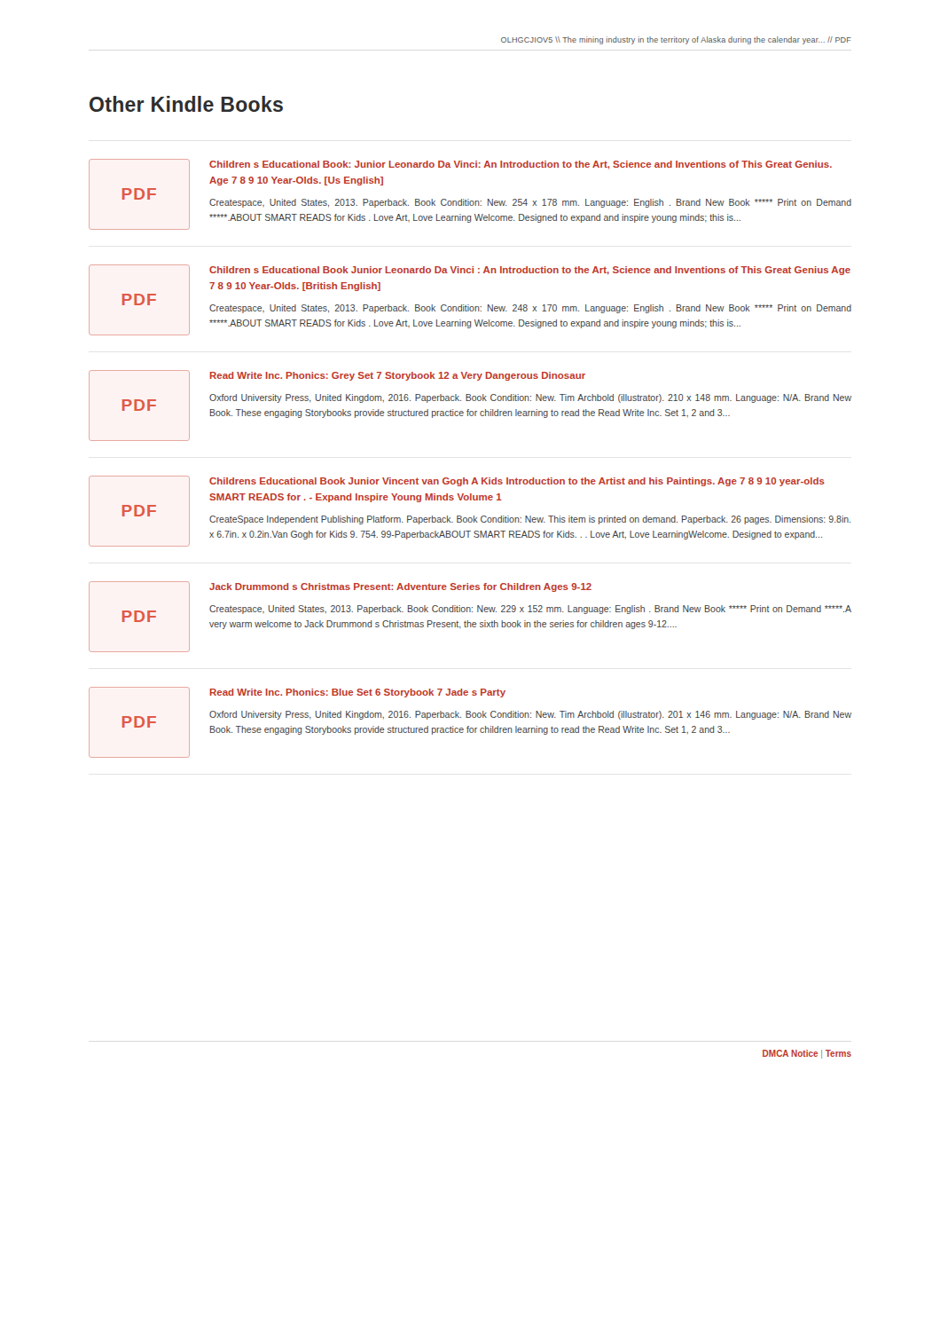OLHGCJIOV5 \\ The mining industry in the territory of Alaska during the calendar year... // PDF
Other Kindle Books
PDF
Children s Educational Book: Junior Leonardo Da Vinci: An Introduction to the Art, Science and Inventions of This Great Genius. Age 7 8 9 10 Year-Olds. [Us English]
Createspace, United States, 2013. Paperback. Book Condition: New. 254 x 178 mm. Language: English . Brand New Book ***** Print on Demand *****.ABOUT SMART READS for Kids . Love Art, Love Learning Welcome. Designed to expand and inspire young minds; this is...
PDF
Children s Educational Book Junior Leonardo Da Vinci : An Introduction to the Art, Science and Inventions of This Great Genius Age 7 8 9 10 Year-Olds. [British English]
Createspace, United States, 2013. Paperback. Book Condition: New. 248 x 170 mm. Language: English . Brand New Book ***** Print on Demand *****.ABOUT SMART READS for Kids . Love Art, Love Learning Welcome. Designed to expand and inspire young minds; this is...
PDF
Read Write Inc. Phonics: Grey Set 7 Storybook 12 a Very Dangerous Dinosaur
Oxford University Press, United Kingdom, 2016. Paperback. Book Condition: New. Tim Archbold (illustrator). 210 x 148 mm. Language: N/A. Brand New Book. These engaging Storybooks provide structured practice for children learning to read the Read Write Inc. Set 1, 2 and 3...
PDF
Childrens Educational Book Junior Vincent van Gogh A Kids Introduction to the Artist and his Paintings. Age 7 8 9 10 year-olds SMART READS for . - Expand Inspire Young Minds Volume 1
CreateSpace Independent Publishing Platform. Paperback. Book Condition: New. This item is printed on demand. Paperback. 26 pages. Dimensions: 9.8in. x 6.7in. x 0.2in.Van Gogh for Kids 9. 754. 99-PaperbackABOUT SMART READS for Kids. . . Love Art, Love LearningWelcome. Designed to expand...
PDF
Jack Drummond s Christmas Present: Adventure Series for Children Ages 9-12
Createspace, United States, 2013. Paperback. Book Condition: New. 229 x 152 mm. Language: English . Brand New Book ***** Print on Demand *****.A very warm welcome to Jack Drummond s Christmas Present, the sixth book in the series for children ages 9-12....
PDF
Read Write Inc. Phonics: Blue Set 6 Storybook 7 Jade s Party
Oxford University Press, United Kingdom, 2016. Paperback. Book Condition: New. Tim Archbold (illustrator). 201 x 146 mm. Language: N/A. Brand New Book. These engaging Storybooks provide structured practice for children learning to read the Read Write Inc. Set 1, 2 and 3...
DMCA Notice | Terms